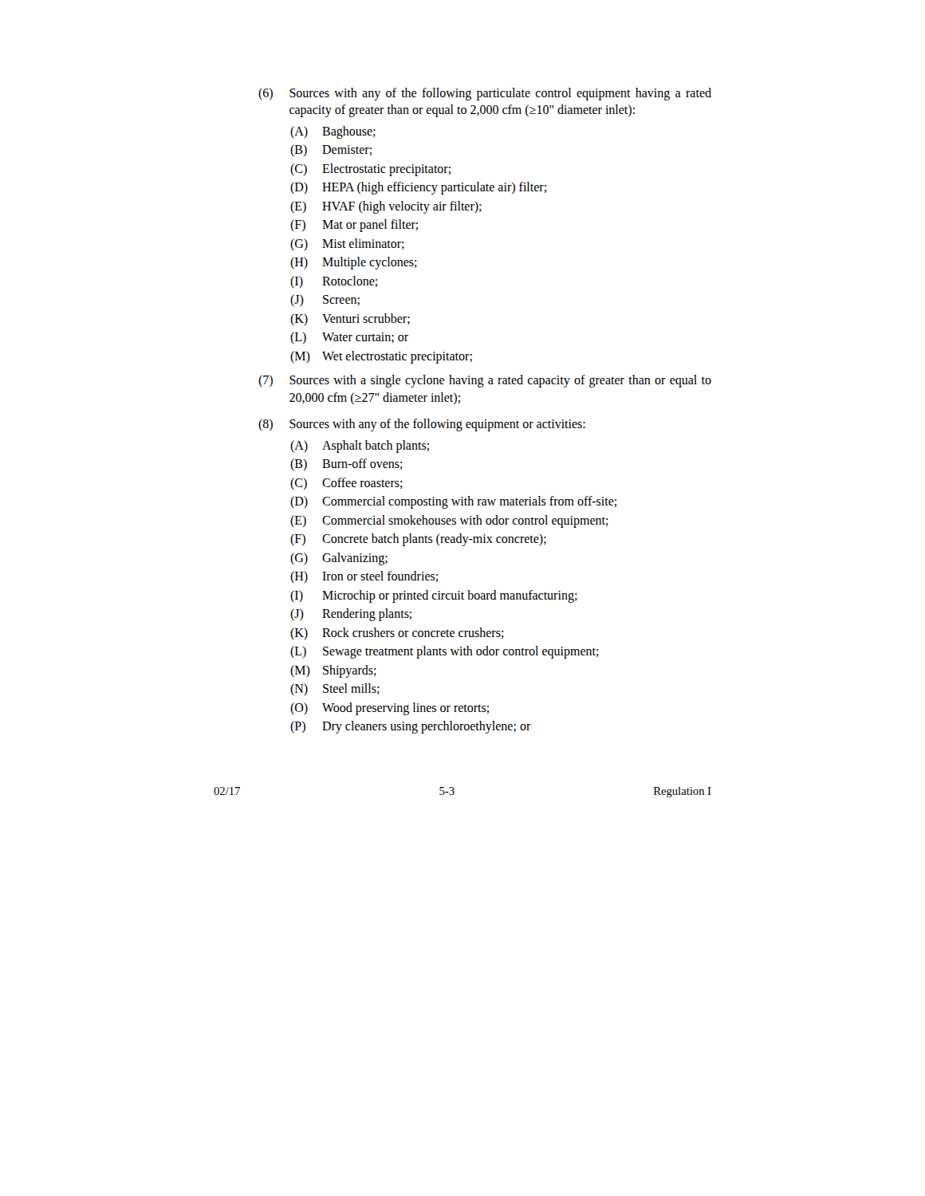(6)
Sources with any of the following particulate control equipment having a rated capacity of greater than or equal to 2,000 cfm (≥10" diameter inlet):
(A)
Baghouse;
(B)
Demister;
(C)
Electrostatic precipitator;
(D)
HEPA (high efficiency particulate air) filter;
(E)
HVAF (high velocity air filter);
(F)
Mat or panel filter;
(G)
Mist eliminator;
(H)
Multiple cyclones;
(I)
Rotoclone;
(J)
Screen;
(K)
Venturi scrubber;
(L)
Water curtain; or
(M)
Wet electrostatic precipitator;
(7)
Sources with a single cyclone having a rated capacity of greater than or equal to 20,000 cfm (≥27" diameter inlet);
(8)
Sources with any of the following equipment or activities:
(A)
Asphalt batch plants;
(B)
Burn-off ovens;
(C)
Coffee roasters;
(D)
Commercial composting with raw materials from off-site;
(E)
Commercial smokehouses with odor control equipment;
(F)
Concrete batch plants (ready-mix concrete);
(G)
Galvanizing;
(H)
Iron or steel foundries;
(I)
Microchip or printed circuit board manufacturing;
(J)
Rendering plants;
(K)
Rock crushers or concrete crushers;
(L)
Sewage treatment plants with odor control equipment;
(M)
Shipyards;
(N)
Steel mills;
(O)
Wood preserving lines or retorts;
(P)
Dry cleaners using perchloroethylene; or
02/17
5-3
Regulation I